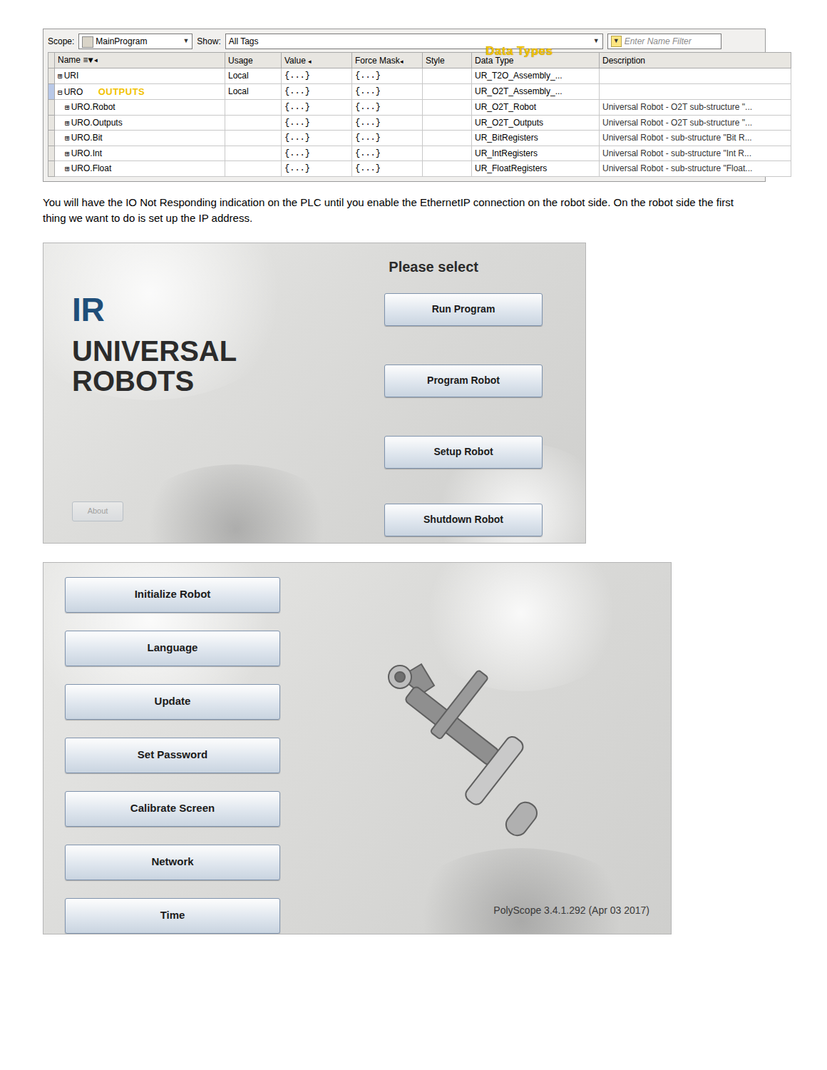Data Types
Scope: MainProgram▼ Show: All Tags▼ ▼Enter Name Filter
| | Name ≡▼◂ | Usage | Value ◂ | Force Mask ◂ | Style | Data Type | Description |
| --- | --- | --- | --- | --- | --- | --- | --- |
| | ⊞ URI | Local | {...} | {...} | | UR_T2O_Assembly_... | |
| | ⊟ URO OUTPUTS | Local | {...} | {...} | | UR_O2T_Assembly_... | |
| | ⊞ URO.Robot | | {...} | {...} | | UR_O2T_Robot | Universal Robot - O2T sub-structure "... |
| | ⊞ URO.Outputs | | {...} | {...} | | UR_O2T_Outputs | Universal Robot - O2T sub-structure "... |
| | ⊞ URO.Bit | | {...} | {...} | | UR_BitRegisters | Universal Robot - sub-structure "Bit R... |
| | ⊞ URO.Int | | {...} | {...} | | UR_IntRegisters | Universal Robot - sub-structure "Int R... |
| | ⊞ URO.Float | | {...} | {...} | | UR_FloatRegisters | Universal Robot - sub-structure "Float... |
You will have the IO Not Responding indication on the PLC until you enable the EthernetIP connection on the robot side. On the robot side the first thing we want to do is set up the IP address.
I R
UNIVERSAL
ROBOTS
Please select
Run Program
Program Robot
Setup Robot
Shutdown Robot
About
Initialize Robot
Language
Update
Set Password
Calibrate Screen
Network
Time
PolyScope 3.4.1.292 (Apr 03 2017)